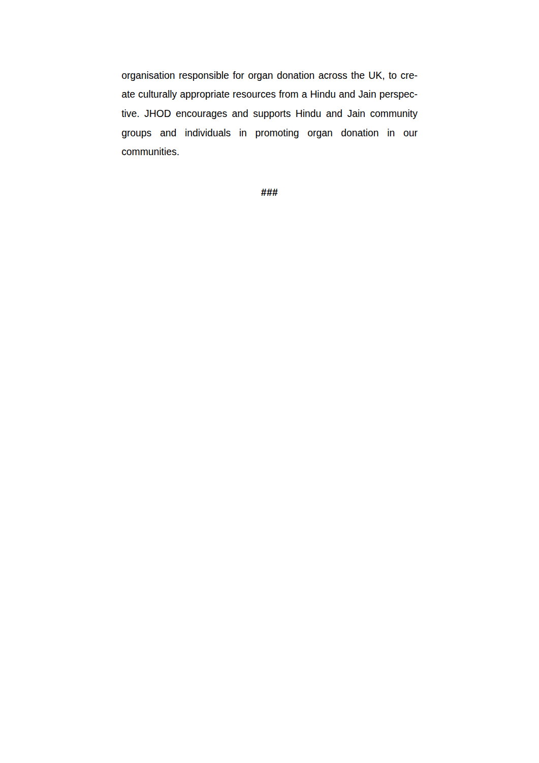organisation responsible for organ donation across the UK, to create culturally appropriate resources from a Hindu and Jain perspective. JHOD encourages and supports Hindu and Jain community groups and individuals in promoting organ donation in our communities.
###